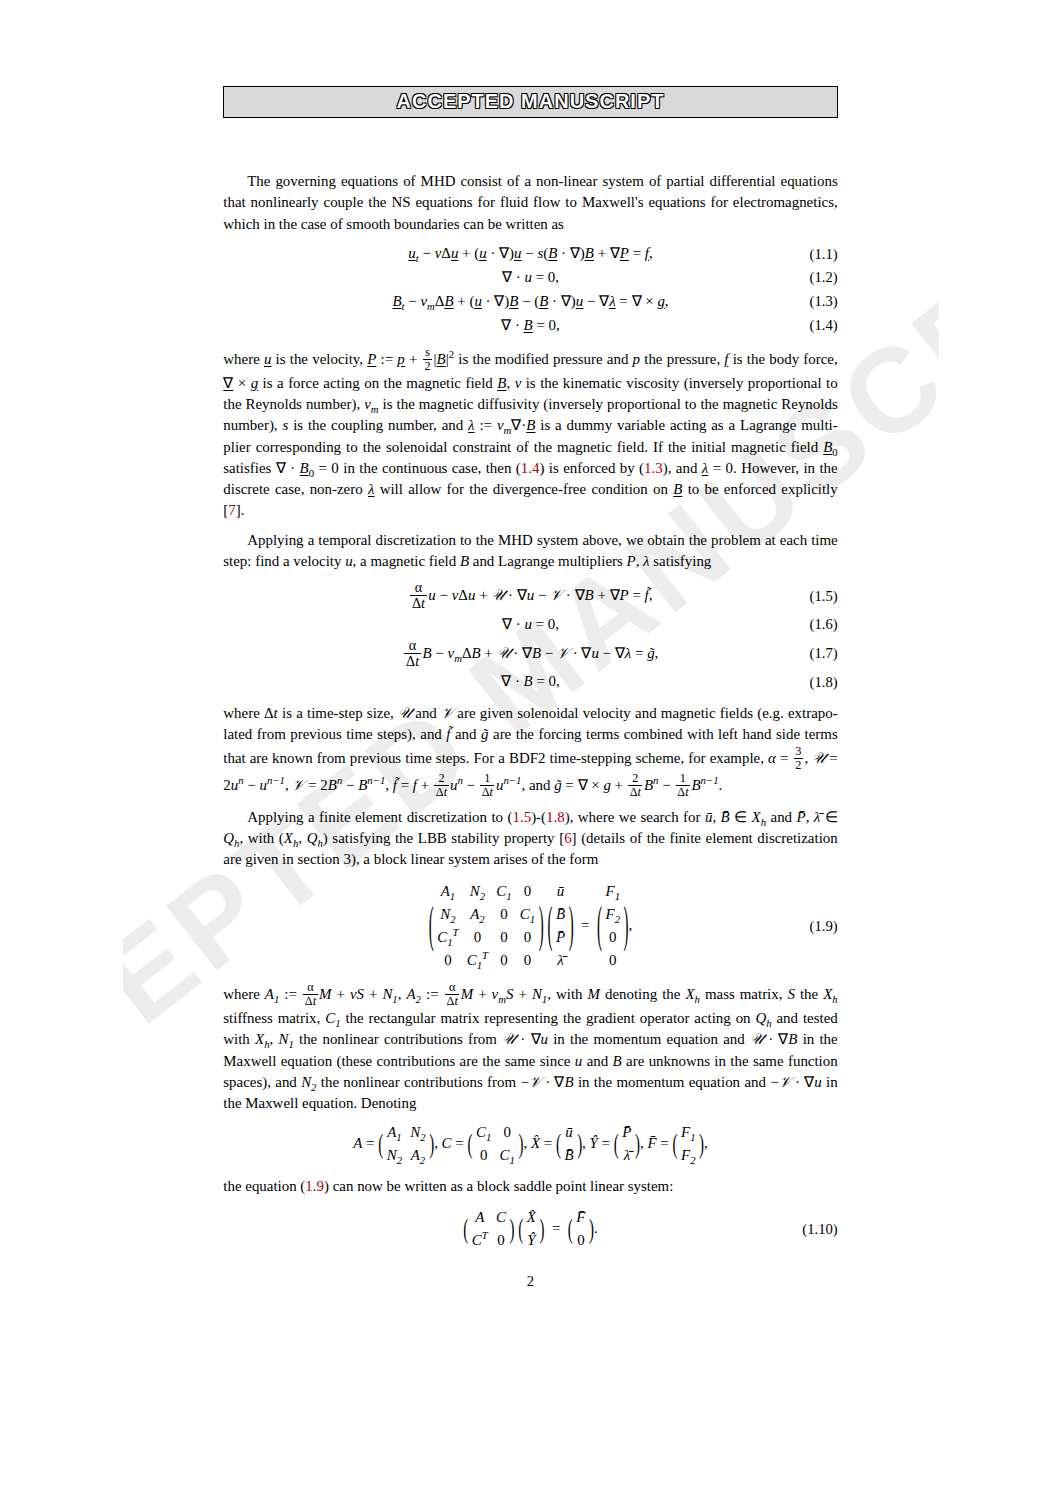ACCEPTED MANUSCRIPT
ACCEPTED MANUSCRIPT
The governing equations of MHD consist of a non-linear system of partial differential equations that nonlinearly couple the NS equations for fluid flow to Maxwell's equations for electromagnetics, which in the case of smooth boundaries can be written as
ut − ν Δu + (u · ∇)u − s(B · ∇)B + ∇P = f, (1.1)
∇ · u = 0, (1.2)
Bt − νm ΔB + (u · ∇)B − (B · ∇)u − ∇λ = ∇ × g, (1.3)
∇ · B = 0, (1.4)
where u is the velocity, P := p + s 2|B|2 is the modified pressure and p the pressure, f is the body force, ∇ × g is a force acting on the magnetic field B, ν is the kinematic viscosity (inversely proportional to the Reynolds number), νm is the magnetic diffusivity (inversely proportional to the magnetic Reynolds number), s is the coupling number, and λ := νm∇·B is a dummy variable acting as a Lagrange multiplier corresponding to the solenoidal constraint of the magnetic field. If the initial magnetic field B0 satisfies ∇ · B0 = 0 in the continuous case, then (1.4) is enforced by (1.3), and λ = 0. However, in the discrete case, non-zero λ will allow for the divergence-free condition on B to be enforced explicitly [7].
Applying a temporal discretization to the MHD system above, we obtain the problem at each time step: find a velocity u, a magnetic field B and Lagrange multipliers P, λ satisfying
αΔt u − ν Δu + 𝒰 · ∇u − 𝒱 · ∇B + ∇P = f̃, (1.5)
∇ · u = 0, (1.6)
αΔt B − νm ΔB + 𝒰 · ∇B − 𝒱 · ∇u − ∇λ = g̃, (1.7)
∇ · B = 0, (1.8)
where Δt is a time-step size, 𝒰 and 𝒱 are given solenoidal velocity and magnetic fields (e.g. extrapolated from previous time steps), and f̃ and g̃ are the forcing terms combined with left hand side terms that are known from previous time steps. For a BDF2 time-stepping scheme, for example, α = 32, 𝒰 = 2un − un−1, 𝒱 = 2Bn − Bn−1, f̃ = f + 2 Δt un − 1 Δt un−1, and g̃ = ∇ × g + 2 Δt Bn − 1 Δt Bn−1.
Applying a finite element discretization to (1.5)-(1.8), where we search for ū, B̄ ∈ Xh and P̄, λ̄ ∈ Qh, with (Xh, Qh) satisfying the LBB stability property [6] (details of the finite element discretization are given in section 3), a block linear system arises of the form
A1 N2 C10 N2 A20 C1 C1T 000 0 C1T 00 ū B̄ P̄ λ̄ = F1 F2 0 0 , (1.9)
where A1 := αΔt M + νS + N1, A2 := αΔt M + νmS + N1, with M denoting the Xh mass matrix, S the Xh stiffness matrix, C1 the rectangular matrix representing the gradient operator acting on Qh and tested with Xh, N1 the nonlinear contributions from 𝒰 · ∇u in the momentum equation and 𝒰 · ∇B in the Maxwell equation (these contributions are the same since u and B are unknowns in the same function spaces), and N2 the nonlinear contributions from −𝒱 · ∇B in the momentum equation and −𝒱 · ∇u in the Maxwell equation. Denoting
A = A1 N2 N2 A2 , C = C10 0 C1 , X̂ = ū B̄ , Ŷ = P̄ λ̄ , F̄ = F1 F2 ,
the equation (1.9) can now be written as a block saddle point linear system:
AC CT 0 X̂ Ŷ = F̄ 0 . (1.10)
2